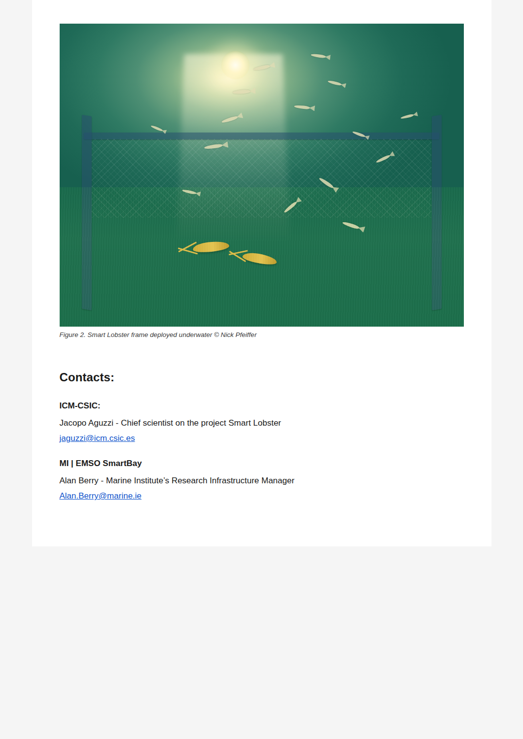Figure 2. Smart Lobster frame deployed underwater © Nick Pfeiffer
Contacts:
ICM-CSIC:
Jacopo Aguzzi - Chief scientist on the project Smart Lobster
jaguzzi@icm.csic.es
MI | EMSO SmartBay
Alan Berry - Marine Institute’s Research Infrastructure Manager
Alan.Berry@marine.ie